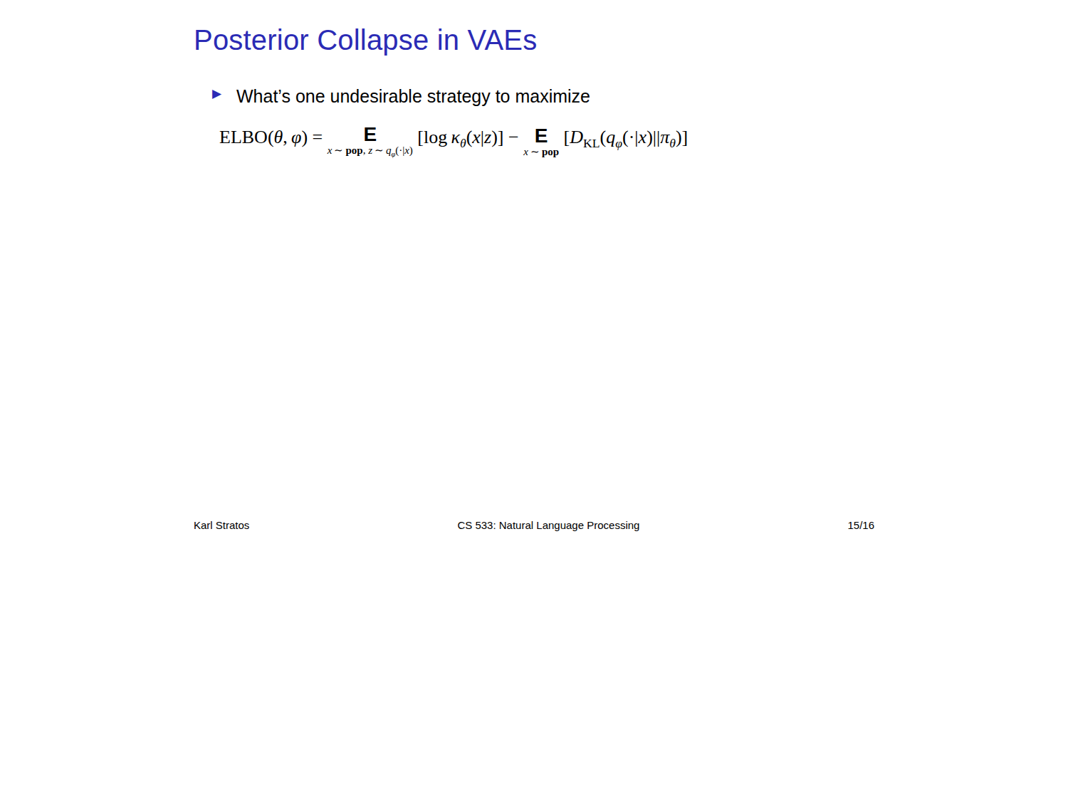Posterior Collapse in VAEs
What’s one undesirable strategy to maximize
ELBO(θ, φ) = E x ∼ pop, z ∼ qφ(·|x) [log κθ(x|z)] − E x ∼ pop [DKL(qφ(·|x)||πθ)]
Karl Stratos CS 533: Natural Language Processing 15/16